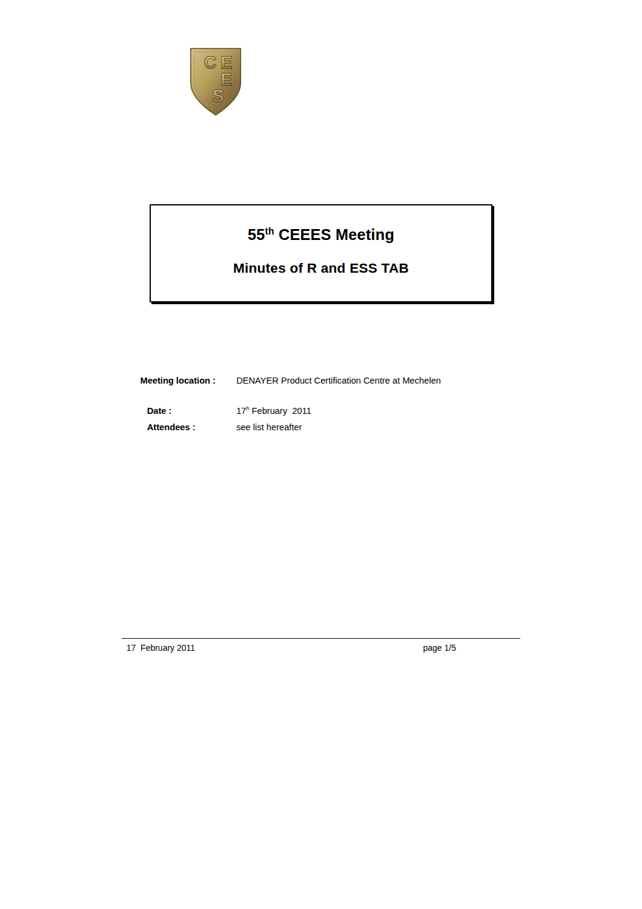C E E S
55th CEEES Meeting
Minutes of R and ESS TAB
Meeting location :
DENAYER Product Certification Centre at Mechelen
Date :
17h February 2011
Attendees :
see list hereafter
17 February 2011
page 1/5